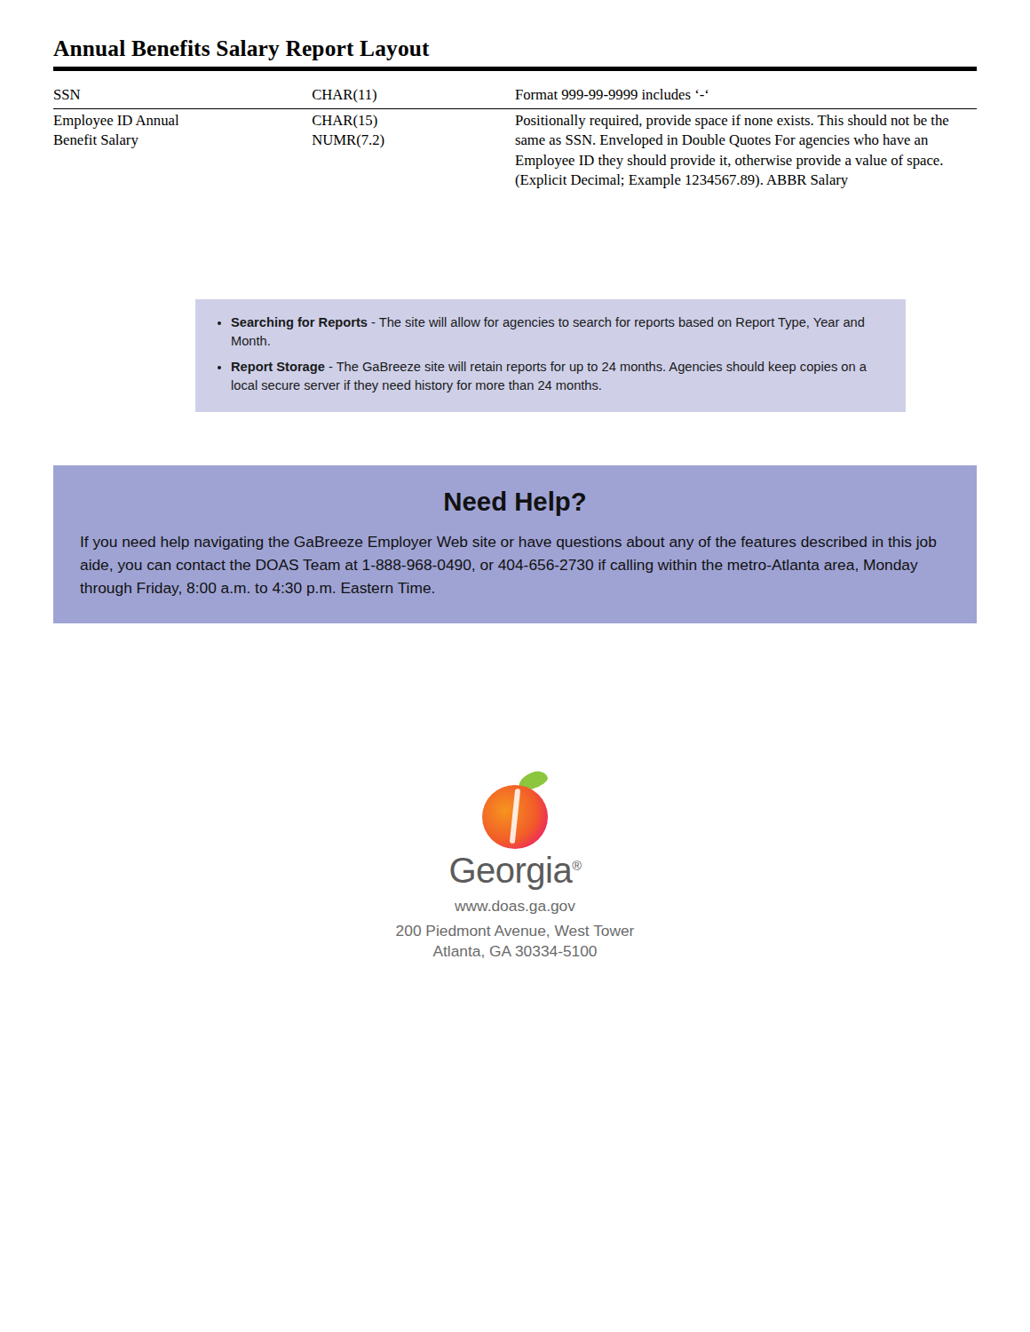Annual Benefits Salary Report Layout
| SSN | CHAR(11) | Format 999-99-9999 includes ‘-‘ |
| Employee ID Annual Benefit Salary | CHAR(15) NUMR(7.2) | Positionally required, provide space if none exists. This should not be the same as SSN. Enveloped in Double Quotes For agencies who have an Employee ID they should provide it, otherwise provide a value of space. (Explicit Decimal; Example 1234567.89). ABBR Salary |
Searching for Reports - The site will allow for agencies to search for reports based on Report Type, Year and Month.
Report Storage - The GaBreeze site will retain reports for up to 24 months. Agencies should keep copies on a local secure server if they need history for more than 24 months.
Need Help?
If you need help navigating the GaBreeze Employer Web site or have questions about any of the features described in this job aide, you can contact the DOAS Team at 1-888-968-0490, or 404-656-2730 if calling within the metro-Atlanta area, Monday through Friday, 8:00 a.m. to 4:30 p.m. Eastern Time.
Georgia®
www.doas.ga.gov
200 Piedmont Avenue, West Tower
Atlanta, GA 30334-5100